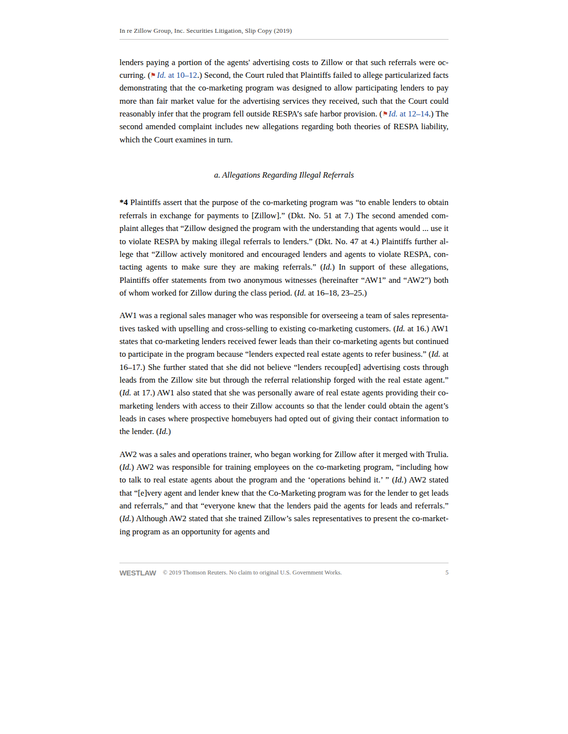In re Zillow Group, Inc. Securities Litigation, Slip Copy (2019)
lenders paying a portion of the agents' advertising costs to Zillow or that such referrals were occurring. (⚑Id. at 10–12.) Second, the Court ruled that Plaintiffs failed to allege particularized facts demonstrating that the co-marketing program was designed to allow participating lenders to pay more than fair market value for the advertising services they received, such that the Court could reasonably infer that the program fell outside RESPA’s safe harbor provision. (⚑Id. at 12–14.) The second amended complaint includes new allegations regarding both theories of RESPA liability, which the Court examines in turn.
a. Allegations Regarding Illegal Referrals
*4 Plaintiffs assert that the purpose of the co-marketing program was “to enable lenders to obtain referrals in exchange for payments to [Zillow].” (Dkt. No. 51 at 7.) The second amended complaint alleges that “Zillow designed the program with the understanding that agents would ... use it to violate RESPA by making illegal referrals to lenders.” (Dkt. No. 47 at 4.) Plaintiffs further allege that “Zillow actively monitored and encouraged lenders and agents to violate RESPA, contacting agents to make sure they are making referrals.” (Id.) In support of these allegations, Plaintiffs offer statements from two anonymous witnesses (hereinafter “AW1” and “AW2”) both of whom worked for Zillow during the class period. (Id. at 16–18, 23–25.)
AW1 was a regional sales manager who was responsible for overseeing a team of sales representatives tasked with upselling and cross-selling to existing co-marketing customers. (Id. at 16.) AW1 states that co-marketing lenders received fewer leads than their co-marketing agents but continued to participate in the program because “lenders expected real estate agents to refer business.” (Id. at 16–17.) She further stated that she did not believe “lenders recoup[ed] advertising costs through leads from the Zillow site but through the referral relationship forged with the real estate agent.” (Id. at 17.) AW1 also stated that she was personally aware of real estate agents providing their co-marketing lenders with access to their Zillow accounts so that the lender could obtain the agent’s leads in cases where prospective homebuyers had opted out of giving their contact information to the lender. (Id.)
AW2 was a sales and operations trainer, who began working for Zillow after it merged with Trulia. (Id.) AW2 was responsible for training employees on the co-marketing program, “including how to talk to real estate agents about the program and the ‘operations behind it.’ ” (Id.) AW2 stated that “[e]very agent and lender knew that the Co-Marketing program was for the lender to get leads and referrals,” and that “everyone knew that the lenders paid the agents for leads and referrals.” (Id.) Although AW2 stated that she trained Zillow’s sales representatives to present the co-marketing program as an opportunity for agents and
WESTLAW © 2019 Thomson Reuters. No claim to original U.S. Government Works. 5